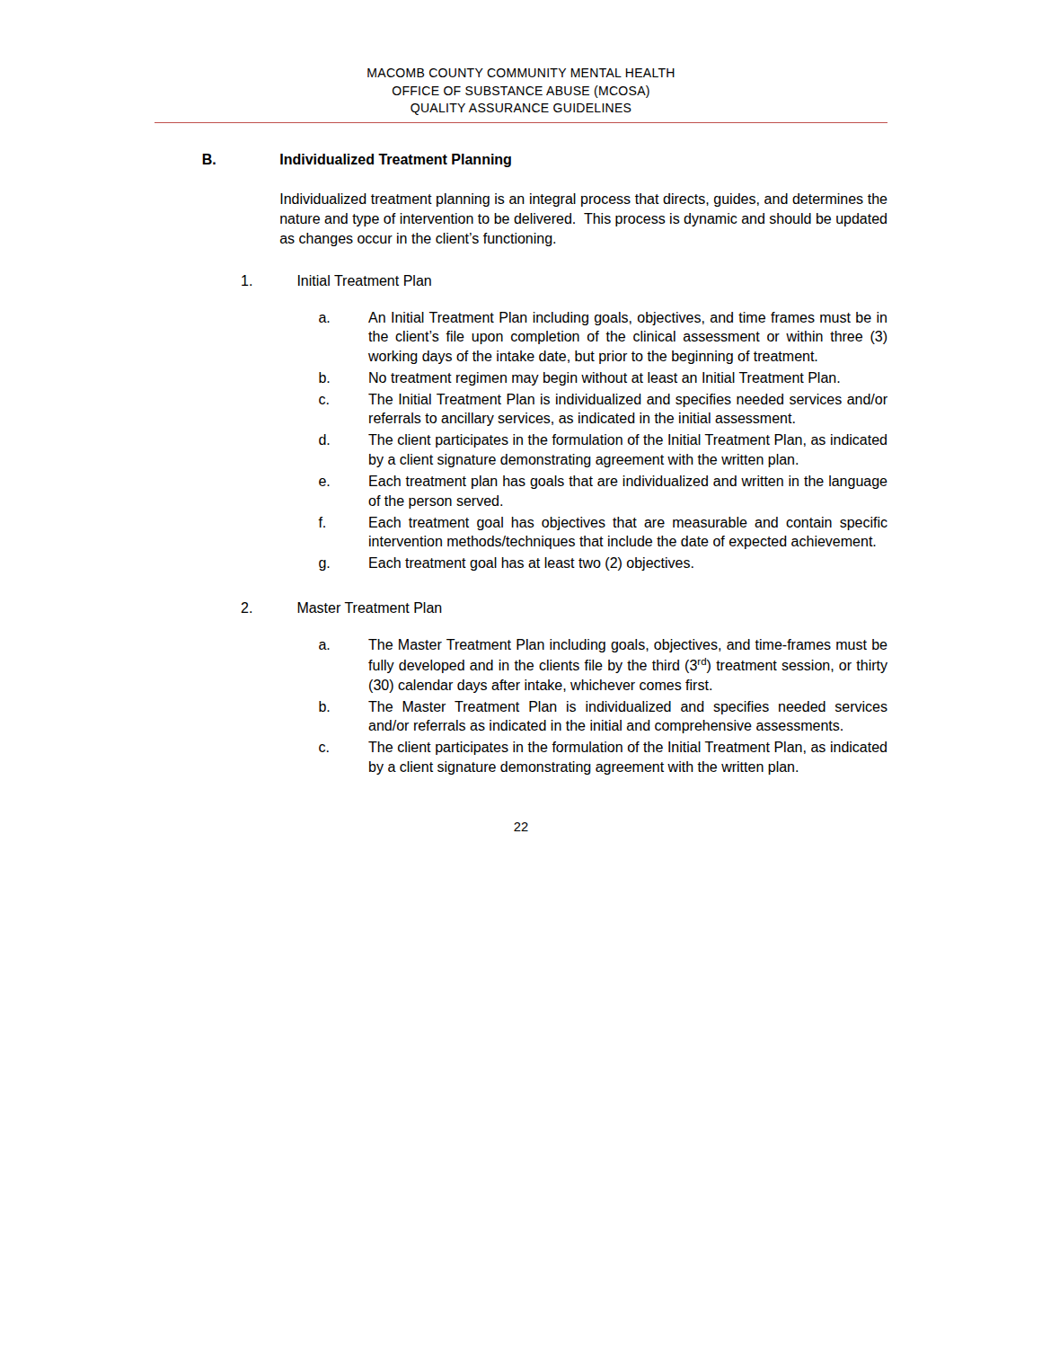MACOMB COUNTY COMMUNITY MENTAL HEALTH
OFFICE OF SUBSTANCE ABUSE (MCOSA)
QUALITY ASSURANCE GUIDELINES
B. Individualized Treatment Planning
Individualized treatment planning is an integral process that directs, guides, and determines the nature and type of intervention to be delivered. This process is dynamic and should be updated as changes occur in the client’s functioning.
1. Initial Treatment Plan
a. An Initial Treatment Plan including goals, objectives, and time frames must be in the client’s file upon completion of the clinical assessment or within three (3) working days of the intake date, but prior to the beginning of treatment.
b. No treatment regimen may begin without at least an Initial Treatment Plan.
c. The Initial Treatment Plan is individualized and specifies needed services and/or referrals to ancillary services, as indicated in the initial assessment.
d. The client participates in the formulation of the Initial Treatment Plan, as indicated by a client signature demonstrating agreement with the written plan.
e. Each treatment plan has goals that are individualized and written in the language of the person served.
f. Each treatment goal has objectives that are measurable and contain specific intervention methods/techniques that include the date of expected achievement.
g. Each treatment goal has at least two (2) objectives.
2. Master Treatment Plan
a. The Master Treatment Plan including goals, objectives, and time-frames must be fully developed and in the clients file by the third (3rd) treatment session, or thirty (30) calendar days after intake, whichever comes first.
b. The Master Treatment Plan is individualized and specifies needed services and/or referrals as indicated in the initial and comprehensive assessments.
c. The client participates in the formulation of the Initial Treatment Plan, as indicated by a client signature demonstrating agreement with the written plan.
22